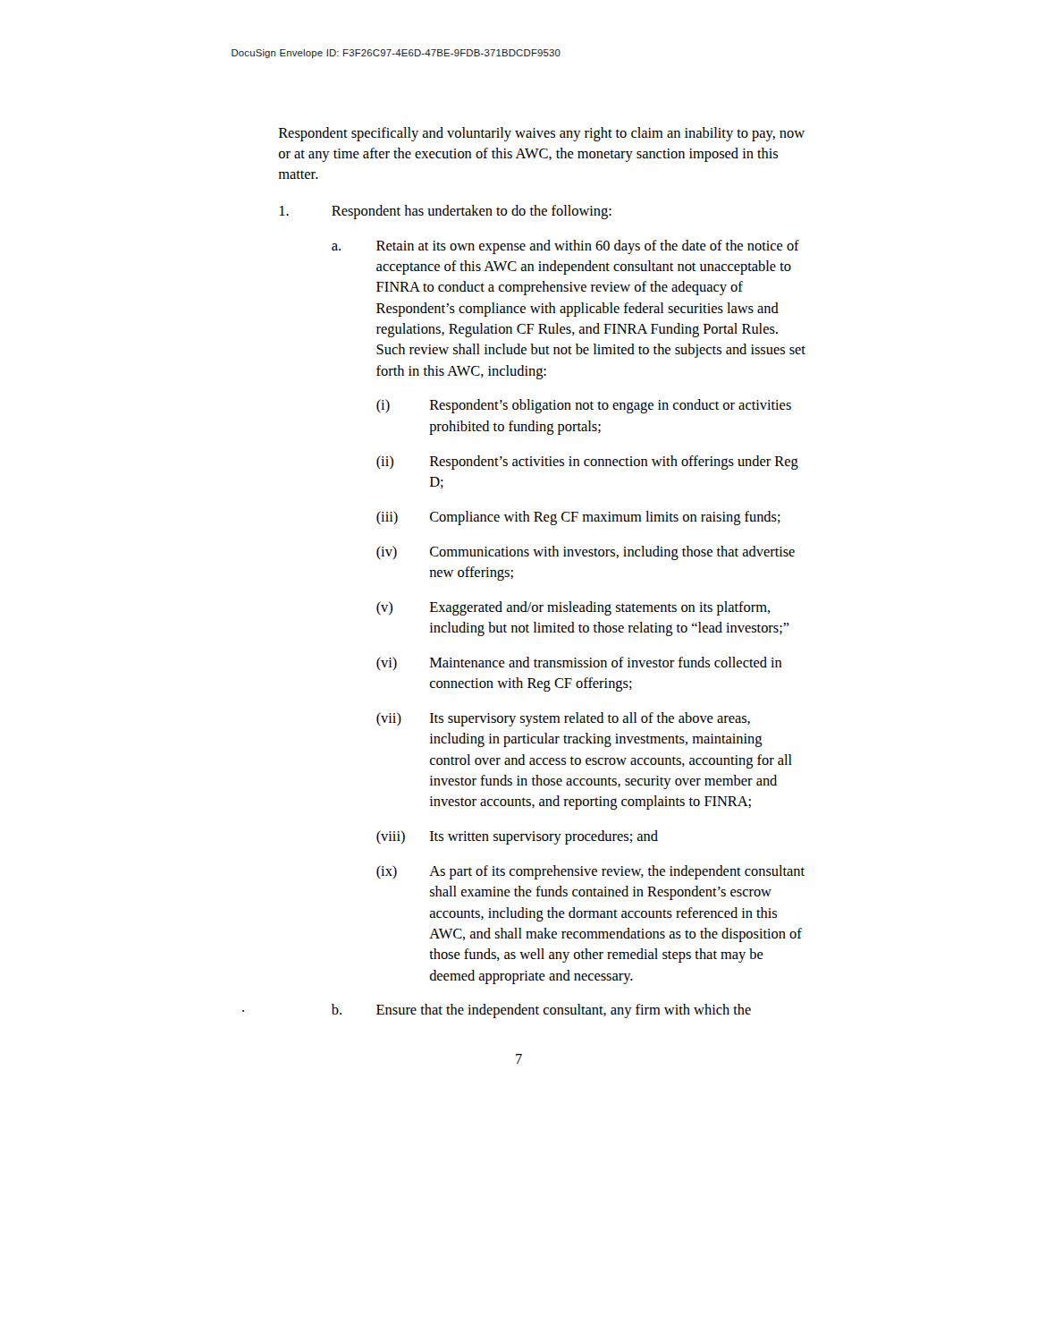DocuSign Envelope ID: F3F26C97-4E6D-47BE-9FDB-371BDCDF9530
Respondent specifically and voluntarily waives any right to claim an inability to pay, now or at any time after the execution of this AWC, the monetary sanction imposed in this matter.
1.
Respondent has undertaken to do the following:
a.
Retain at its own expense and within 60 days of the date of the notice of acceptance of this AWC an independent consultant not unacceptable to FINRA to conduct a comprehensive review of the adequacy of Respondent’s compliance with applicable federal securities laws and regulations, Regulation CF Rules, and FINRA Funding Portal Rules. Such review shall include but not be limited to the subjects and issues set forth in this AWC, including:
(i)
Respondent’s obligation not to engage in conduct or activities prohibited to funding portals;
(ii)
Respondent’s activities in connection with offerings under Reg D;
(iii)
Compliance with Reg CF maximum limits on raising funds;
(iv)
Communications with investors, including those that advertise new offerings;
(v)
Exaggerated and/or misleading statements on its platform, including but not limited to those relating to “lead investors;”
(vi)
Maintenance and transmission of investor funds collected in connection with Reg CF offerings;
(vii)
Its supervisory system related to all of the above areas, including in particular tracking investments, maintaining control over and access to escrow accounts, accounting for all investor funds in those accounts, security over member and investor accounts, and reporting complaints to FINRA;
(viii)
Its written supervisory procedures; and
(ix)
As part of its comprehensive review, the independent consultant shall examine the funds contained in Respondent’s escrow accounts, including the dormant accounts referenced in this AWC, and shall make recommendations as to the disposition of those funds, as well any other remedial steps that may be deemed appropriate and necessary.
b.
Ensure that the independent consultant, any firm with which the
.
7